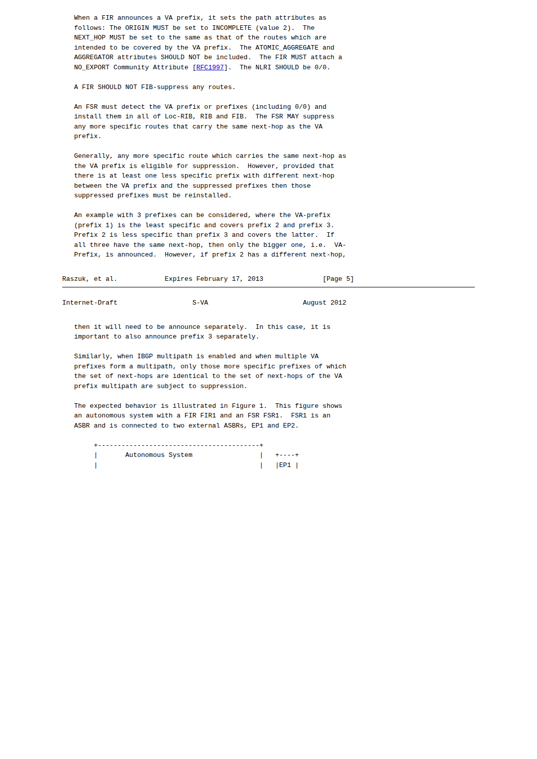When a FIR announces a VA prefix, it sets the path attributes as
follows: The ORIGIN MUST be set to INCOMPLETE (value 2).  The
NEXT_HOP MUST be set to the same as that of the routes which are
intended to be covered by the VA prefix.  The ATOMIC_AGGREGATE and
AGGREGATOR attributes SHOULD NOT be included.  The FIR MUST attach a
NO_EXPORT Community Attribute [RFC1997].  The NLRI SHOULD be 0/0.

A FIR SHOULD NOT FIB-suppress any routes.

An FSR must detect the VA prefix or prefixes (including 0/0) and
install them in all of Loc-RIB, RIB and FIB.  The FSR MAY suppress
any more specific routes that carry the same next-hop as the VA
prefix.

Generally, any more specific route which carries the same next-hop as
the VA prefix is eligible for suppression.  However, provided that
there is at least one less specific prefix with different next-hop
between the VA prefix and the suppressed prefixes then those
suppressed prefixes must be reinstalled.

An example with 3 prefixes can be considered, where the VA-prefix
(prefix 1) is the least specific and covers prefix 2 and prefix 3.
Prefix 2 is less specific than prefix 3 and covers the latter.  If
all three have the same next-hop, then only the bigger one, i.e.  VA-
Prefix, is announced.  However, if prefix 2 has a different next-hop,
Raszuk, et al.            Expires February 17, 2013               [Page 5]
Internet-Draft                   S-VA                        August 2012
then it will need to be announce separately.  In this case, it is
important to also announce prefix 3 separately.

Similarly, when IBGP multipath is enabled and when multiple VA
prefixes form a multipath, only those more specific prefixes of which
the set of next-hops are identical to the set of next-hops of the VA
prefix multipath are subject to suppression.

The expected behavior is illustrated in Figure 1.  This figure shows
an autonomous system with a FIR FIR1 and an FSR FSR1.  FSR1 is an
ASBR and is connected to two external ASBRs, EP1 and EP2.

     +-----------------------------------------+
     |       Autonomous System                 |   +----+
     |                                         |   |EP1 |